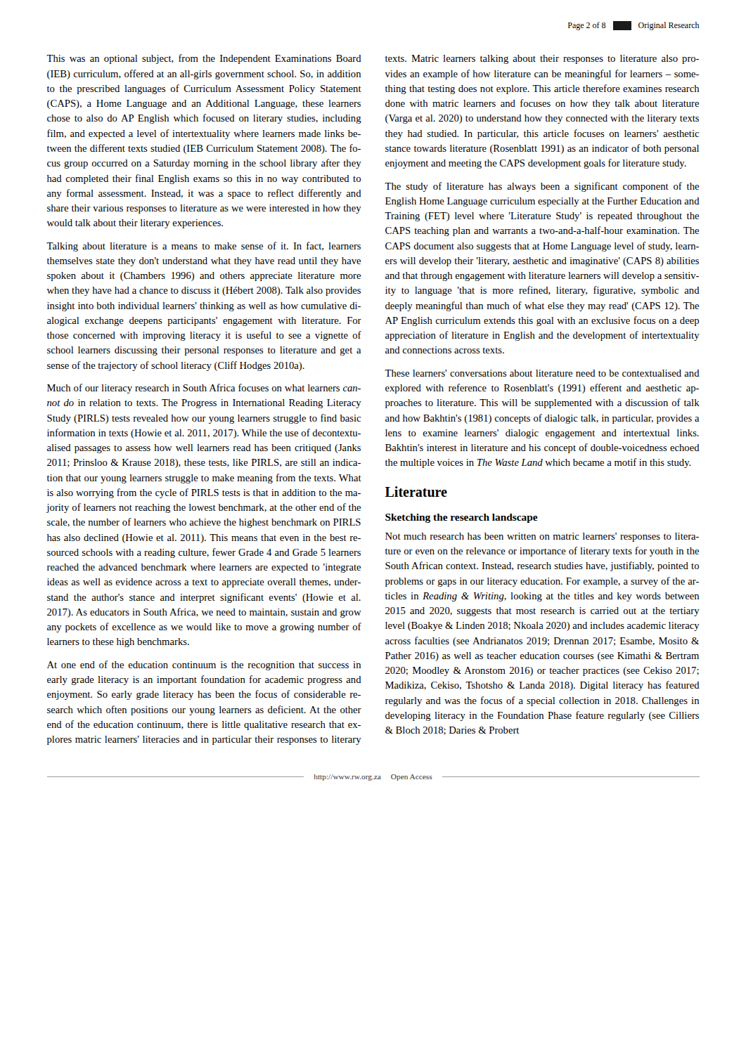Page 2 of 8 Original Research
This was an optional subject, from the Independent Examinations Board (IEB) curriculum, offered at an all-girls government school. So, in addition to the prescribed languages of Curriculum Assessment Policy Statement (CAPS), a Home Language and an Additional Language, these learners chose to also do AP English which focused on literary studies, including film, and expected a level of intertextuality where learners made links between the different texts studied (IEB Curriculum Statement 2008). The focus group occurred on a Saturday morning in the school library after they had completed their final English exams so this in no way contributed to any formal assessment. Instead, it was a space to reflect differently and share their various responses to literature as we were interested in how they would talk about their literary experiences.
Talking about literature is a means to make sense of it. In fact, learners themselves state they don't understand what they have read until they have spoken about it (Chambers 1996) and others appreciate literature more when they have had a chance to discuss it (Hébert 2008). Talk also provides insight into both individual learners' thinking as well as how cumulative dialogical exchange deepens participants' engagement with literature. For those concerned with improving literacy it is useful to see a vignette of school learners discussing their personal responses to literature and get a sense of the trajectory of school literacy (Cliff Hodges 2010a).
Much of our literacy research in South Africa focuses on what learners cannot do in relation to texts. The Progress in International Reading Literacy Study (PIRLS) tests revealed how our young learners struggle to find basic information in texts (Howie et al. 2011, 2017). While the use of decontextualised passages to assess how well learners read has been critiqued (Janks 2011; Prinsloo & Krause 2018), these tests, like PIRLS, are still an indication that our young learners struggle to make meaning from the texts. What is also worrying from the cycle of PIRLS tests is that in addition to the majority of learners not reaching the lowest benchmark, at the other end of the scale, the number of learners who achieve the highest benchmark on PIRLS has also declined (Howie et al. 2011). This means that even in the best resourced schools with a reading culture, fewer Grade 4 and Grade 5 learners reached the advanced benchmark where learners are expected to 'integrate ideas as well as evidence across a text to appreciate overall themes, understand the author's stance and interpret significant events' (Howie et al. 2017). As educators in South Africa, we need to maintain, sustain and grow any pockets of excellence as we would like to move a growing number of learners to these high benchmarks.
At one end of the education continuum is the recognition that success in early grade literacy is an important foundation for academic progress and enjoyment. So early grade literacy has been the focus of considerable research which often positions our young learners as deficient. At the other end of the education continuum, there is little qualitative research that explores matric learners' literacies and in particular their responses to literary texts. Matric learners talking about their responses to literature also provides an example of how literature can be meaningful for learners – something that testing does not explore. This article therefore examines research done with matric learners and focuses on how they talk about literature (Varga et al. 2020) to understand how they connected with the literary texts they had studied. In particular, this article focuses on learners' aesthetic stance towards literature (Rosenblatt 1991) as an indicator of both personal enjoyment and meeting the CAPS development goals for literature study.
The study of literature has always been a significant component of the English Home Language curriculum especially at the Further Education and Training (FET) level where 'Literature Study' is repeated throughout the CAPS teaching plan and warrants a two-and-a-half-hour examination. The CAPS document also suggests that at Home Language level of study, learners will develop their 'literary, aesthetic and imaginative' (CAPS 8) abilities and that through engagement with literature learners will develop a sensitivity to language 'that is more refined, literary, figurative, symbolic and deeply meaningful than much of what else they may read' (CAPS 12). The AP English curriculum extends this goal with an exclusive focus on a deep appreciation of literature in English and the development of intertextuality and connections across texts.
These learners' conversations about literature need to be contextualised and explored with reference to Rosenblatt's (1991) efferent and aesthetic approaches to literature. This will be supplemented with a discussion of talk and how Bakhtin's (1981) concepts of dialogic talk, in particular, provides a lens to examine learners' dialogic engagement and intertextual links. Bakhtin's interest in literature and his concept of double-voicedness echoed the multiple voices in The Waste Land which became a motif in this study.
Literature
Sketching the research landscape
Not much research has been written on matric learners' responses to literature or even on the relevance or importance of literary texts for youth in the South African context. Instead, research studies have, justifiably, pointed to problems or gaps in our literacy education. For example, a survey of the articles in Reading & Writing, looking at the titles and key words between 2015 and 2020, suggests that most research is carried out at the tertiary level (Boakye & Linden 2018; Nkoala 2020) and includes academic literacy across faculties (see Andrianatos 2019; Drennan 2017; Esambe, Mosito & Pather 2016) as well as teacher education courses (see Kimathi & Bertram 2020; Moodley & Aronstom 2016) or teacher practices (see Cekiso 2017; Madikiza, Cekiso, Tshotsho & Landa 2018). Digital literacy has featured regularly and was the focus of a special collection in 2018. Challenges in developing literacy in the Foundation Phase feature regularly (see Cilliers & Bloch 2018; Daries & Probert
http://www.rw.org.za Open Access